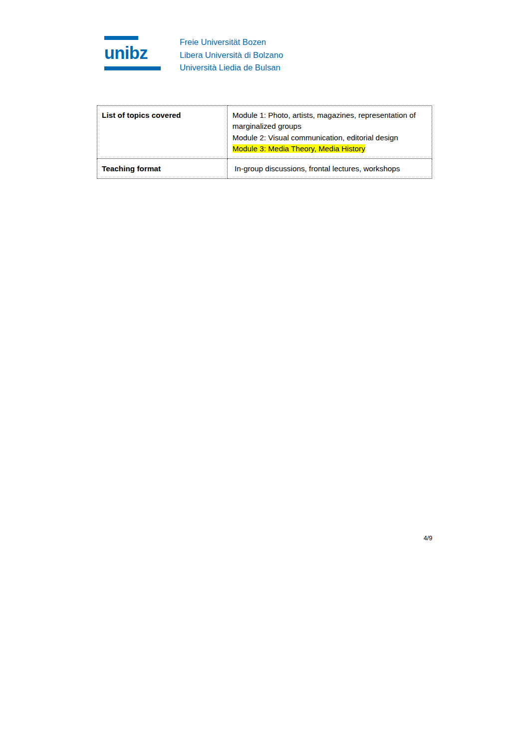unibz
Freie Universität Bozen
Libera Università di Bolzano
Università Liedia de Bulsan
| List of topics covered | Module 1: Photo, artists, magazines, representation of marginalized groups Module 2: Visual communication, editorial design Module 3: Media Theory, Media History |
| Teaching format | In-group discussions, frontal lectures, workshops |
4/9